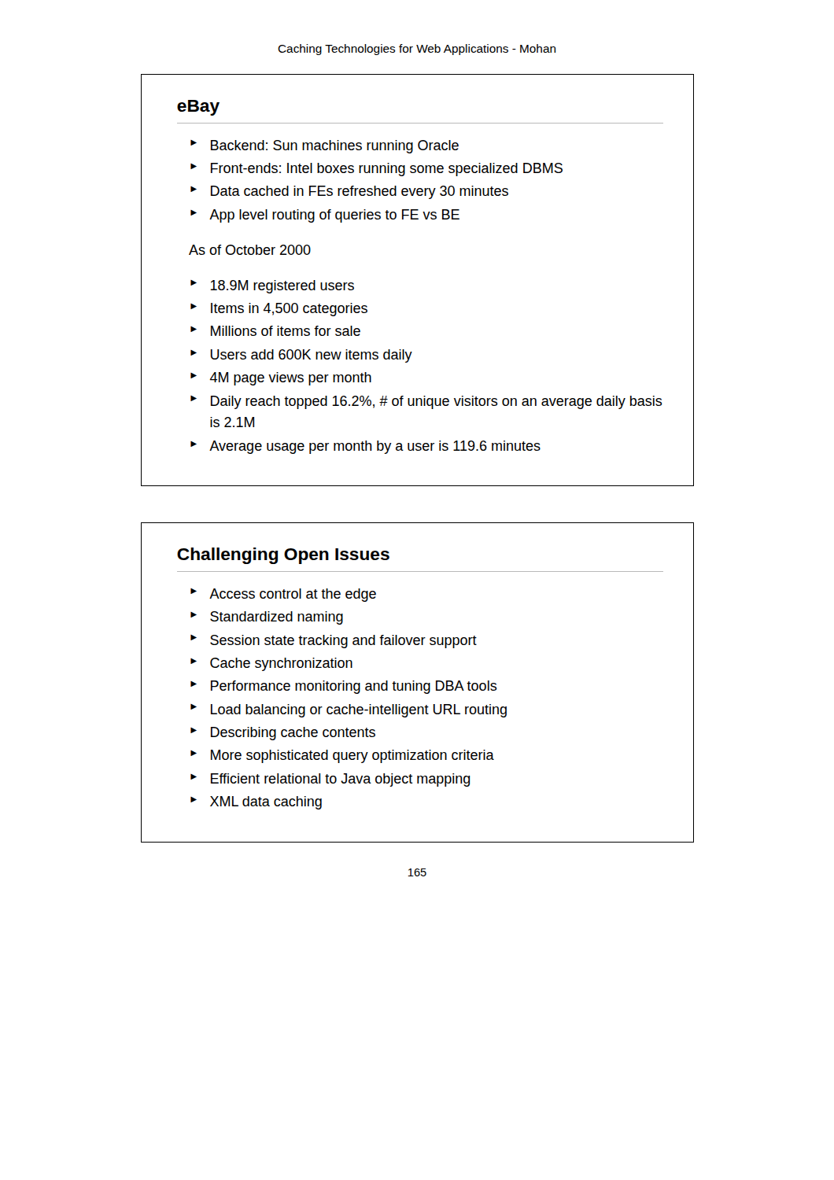Caching Technologies for Web Applications - Mohan
eBay
Backend: Sun machines running Oracle
Front-ends: Intel boxes running some specialized DBMS
Data cached in FEs refreshed every 30 minutes
App level routing of queries to FE vs BE
As of October 2000
18.9M registered users
Items in 4,500 categories
Millions of items for sale
Users add 600K new items daily
4M page views per month
Daily reach topped 16.2%, # of unique visitors on an average daily basis is 2.1M
Average usage per month by a user is 119.6 minutes
Challenging Open Issues
Access control at the edge
Standardized naming
Session state tracking and failover support
Cache synchronization
Performance monitoring and tuning DBA tools
Load balancing or cache-intelligent URL routing
Describing cache contents
More sophisticated query optimization criteria
Efficient relational to Java object mapping
XML data caching
165